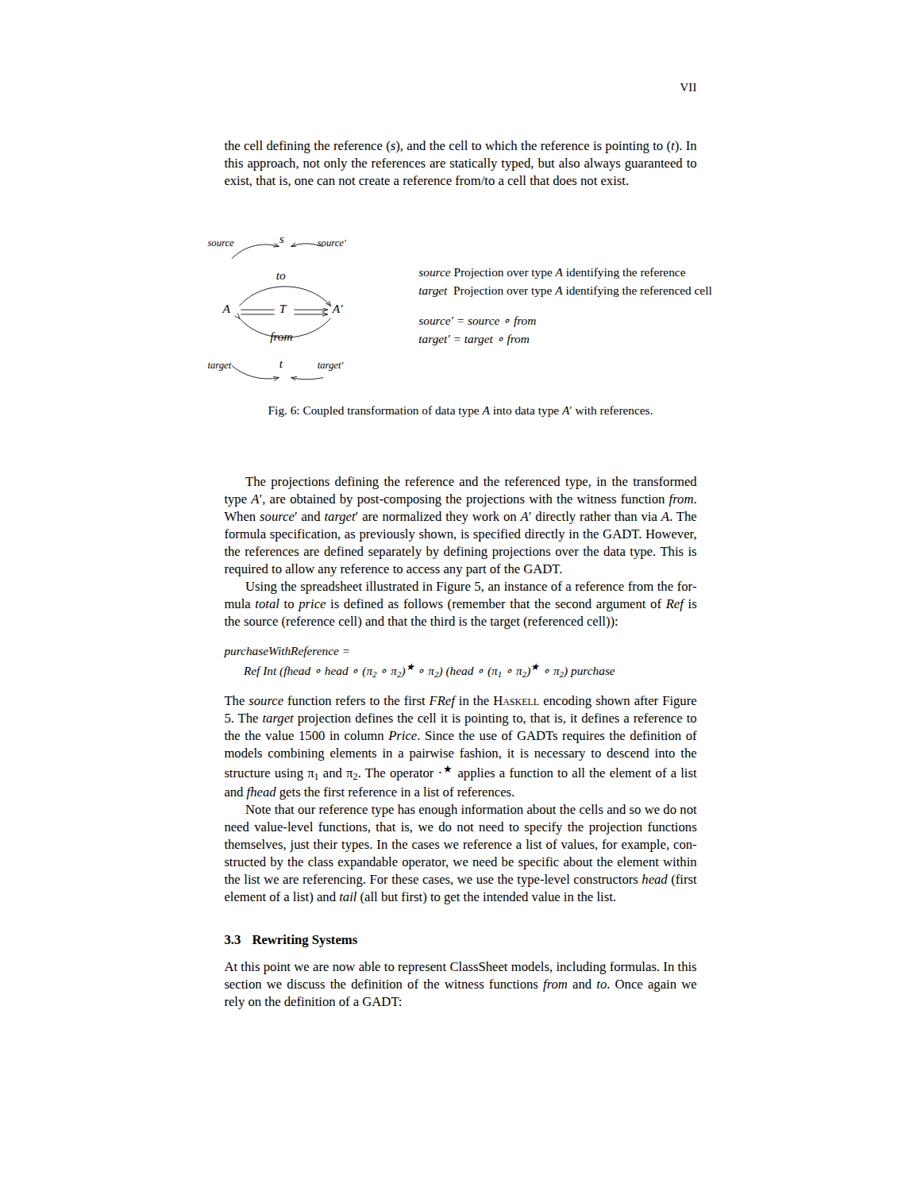VII
the cell defining the reference (s), and the cell to which the reference is pointing to (t). In this approach, not only the references are statically typed, but also always guaranteed to exist, that is, one can not create a reference from/to a cell that does not exist.
source s source′ to A T A′ from target t target′
source Projection over type A identifying the reference
target Projection over type A identifying the referenced cell
source′ = source ∘ from
target′ = target ∘ from
Fig. 6: Coupled transformation of data type A into data type A′ with references.
The projections defining the reference and the referenced type, in the transformed type A′, are obtained by post-composing the projections with the witness function from. When source′ and target′ are normalized they work on A′ directly rather than via A. The formula specification, as previously shown, is specified directly in the GADT. However, the references are defined separately by defining projections over the data type. This is required to allow any reference to access any part of the GADT.
Using the spreadsheet illustrated in Figure 5, an instance of a reference from the formula total to price is defined as follows (remember that the second argument of Ref is the source (reference cell) and that the third is the target (referenced cell)):
purchaseWithReference =
Ref Int (fhead ∘ head ∘ (π2 ∘ π2)★ ∘ π2) (head ∘ (π1 ∘ π2)★ ∘ π2) purchase
The source function refers to the first FRef in the Haskell encoding shown after Figure 5. The target projection defines the cell it is pointing to, that is, it defines a reference to the the value 1500 in column Price. Since the use of GADTs requires the definition of models combining elements in a pairwise fashion, it is necessary to descend into the structure using π1 and π2. The operator ·★ applies a function to all the element of a list and fhead gets the first reference in a list of references.
Note that our reference type has enough information about the cells and so we do not need value-level functions, that is, we do not need to specify the projection functions themselves, just their types. In the cases we reference a list of values, for example, constructed by the class expandable operator, we need be specific about the element within the list we are referencing. For these cases, we use the type-level constructors head (first element of a list) and tail (all but first) to get the intended value in the list.
3.3 Rewriting Systems
At this point we are now able to represent ClassSheet models, including formulas. In this section we discuss the definition of the witness functions from and to. Once again we rely on the definition of a GADT: